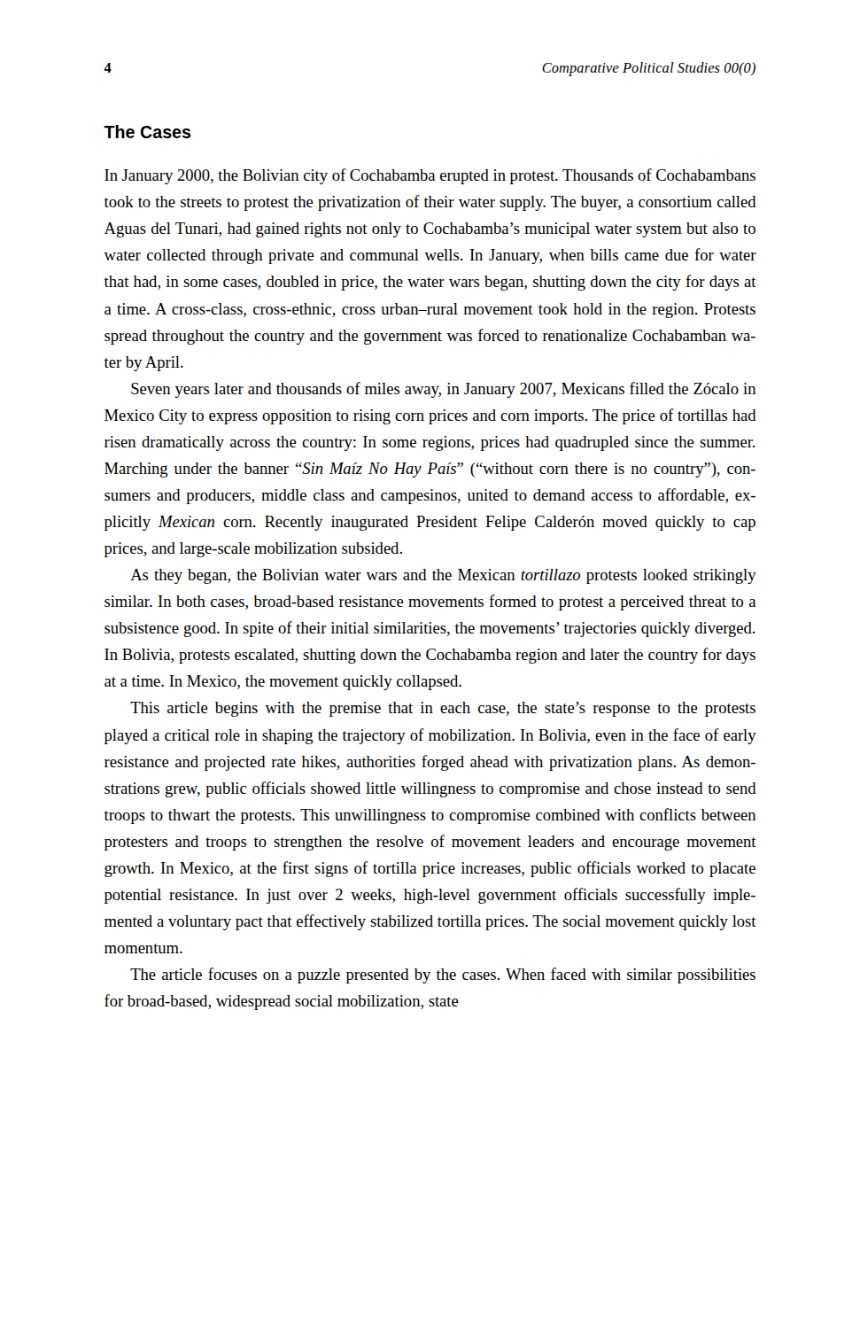4 Comparative Political Studies 00(0)
The Cases
In January 2000, the Bolivian city of Cochabamba erupted in protest. Thousands of Cochabambans took to the streets to protest the privatization of their water supply. The buyer, a consortium called Aguas del Tunari, had gained rights not only to Cochabamba’s municipal water system but also to water collected through private and communal wells. In January, when bills came due for water that had, in some cases, doubled in price, the water wars began, shutting down the city for days at a time. A cross-class, cross-ethnic, cross urban–rural movement took hold in the region. Protests spread throughout the country and the government was forced to renationalize Cochabamban water by April.
Seven years later and thousands of miles away, in January 2007, Mexicans filled the Zócalo in Mexico City to express opposition to rising corn prices and corn imports. The price of tortillas had risen dramatically across the country: In some regions, prices had quadrupled since the summer. Marching under the banner “Sin Maíz No Hay País” (“without corn there is no country”), consumers and producers, middle class and campesinos, united to demand access to affordable, explicitly Mexican corn. Recently inaugurated President Felipe Calderón moved quickly to cap prices, and large-scale mobilization subsided.
As they began, the Bolivian water wars and the Mexican tortillazo protests looked strikingly similar. In both cases, broad-based resistance movements formed to protest a perceived threat to a subsistence good. In spite of their initial similarities, the movements’ trajectories quickly diverged. In Bolivia, protests escalated, shutting down the Cochabamba region and later the country for days at a time. In Mexico, the movement quickly collapsed.
This article begins with the premise that in each case, the state’s response to the protests played a critical role in shaping the trajectory of mobilization. In Bolivia, even in the face of early resistance and projected rate hikes, authorities forged ahead with privatization plans. As demonstrations grew, public officials showed little willingness to compromise and chose instead to send troops to thwart the protests. This unwillingness to compromise combined with conflicts between protesters and troops to strengthen the resolve of movement leaders and encourage movement growth. In Mexico, at the first signs of tortilla price increases, public officials worked to placate potential resistance. In just over 2 weeks, high-level government officials successfully implemented a voluntary pact that effectively stabilized tortilla prices. The social movement quickly lost momentum.
The article focuses on a puzzle presented by the cases. When faced with similar possibilities for broad-based, widespread social mobilization, state